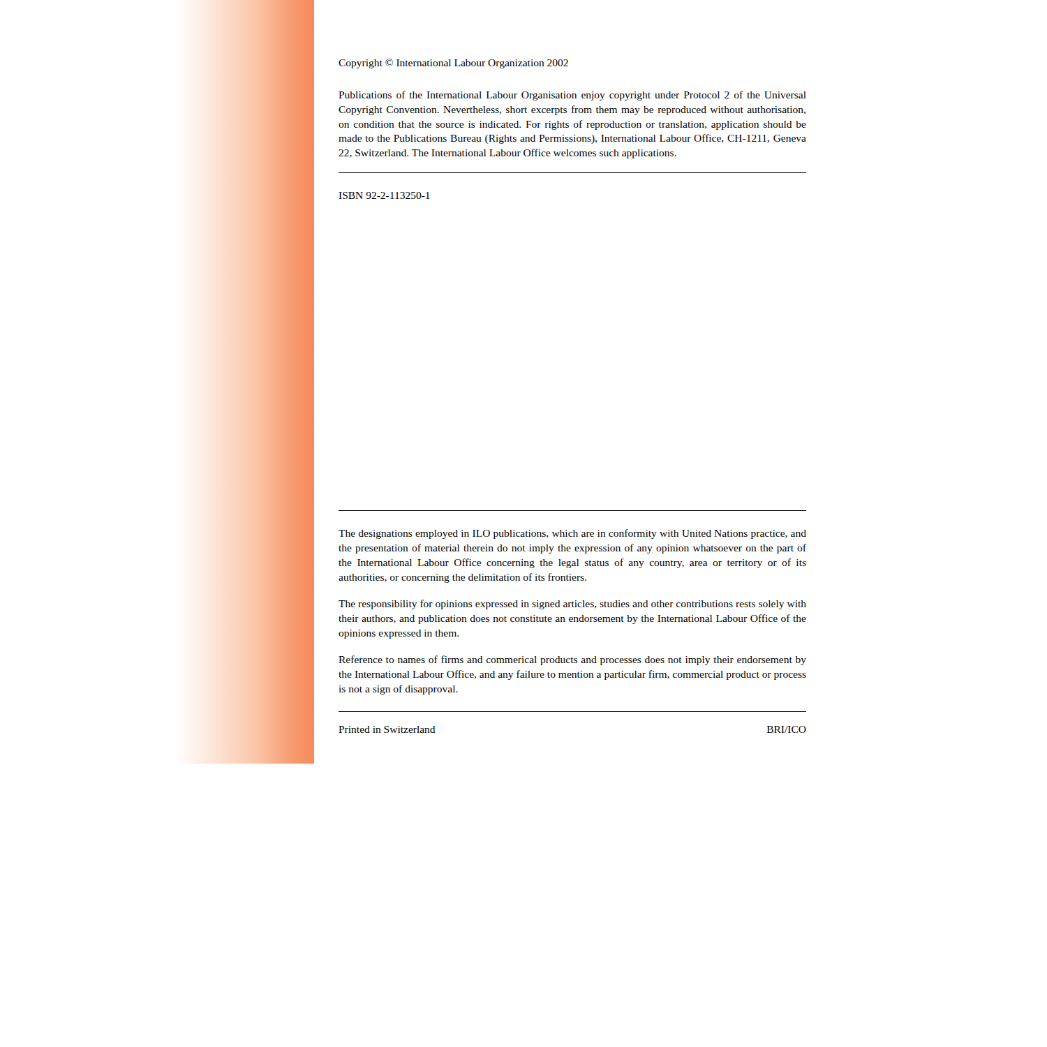Copyright © International Labour Organization 2002
Publications of the International Labour Organisation enjoy copyright under Protocol 2 of the Universal Copyright Convention. Nevertheless, short excerpts from them may be reproduced without authorisation, on condition that the source is indicated. For rights of reproduction or translation, application should be made to the Publications Bureau (Rights and Permissions), International Labour Office, CH-1211, Geneva 22, Switzerland. The International Labour Office welcomes such applications.
ISBN 92-2-113250-1
The designations employed in ILO publications, which are in conformity with United Nations practice, and the presentation of material therein do not imply the expression of any opinion whatsoever on the part of the International Labour Office concerning the legal status of any country, area or territory or of its authorities, or concerning the delimitation of its frontiers.
The responsibility for opinions expressed in signed articles, studies and other contributions rests solely with their authors, and publication does not constitute an endorsement by the International Labour Office of the opinions expressed in them.
Reference to names of firms and commerical products and processes does not imply their endorsement by the International Labour Office, and any failure to mention a particular firm, commercial product or process is not a sign of disapproval.
Printed in Switzerland BRI/ICO